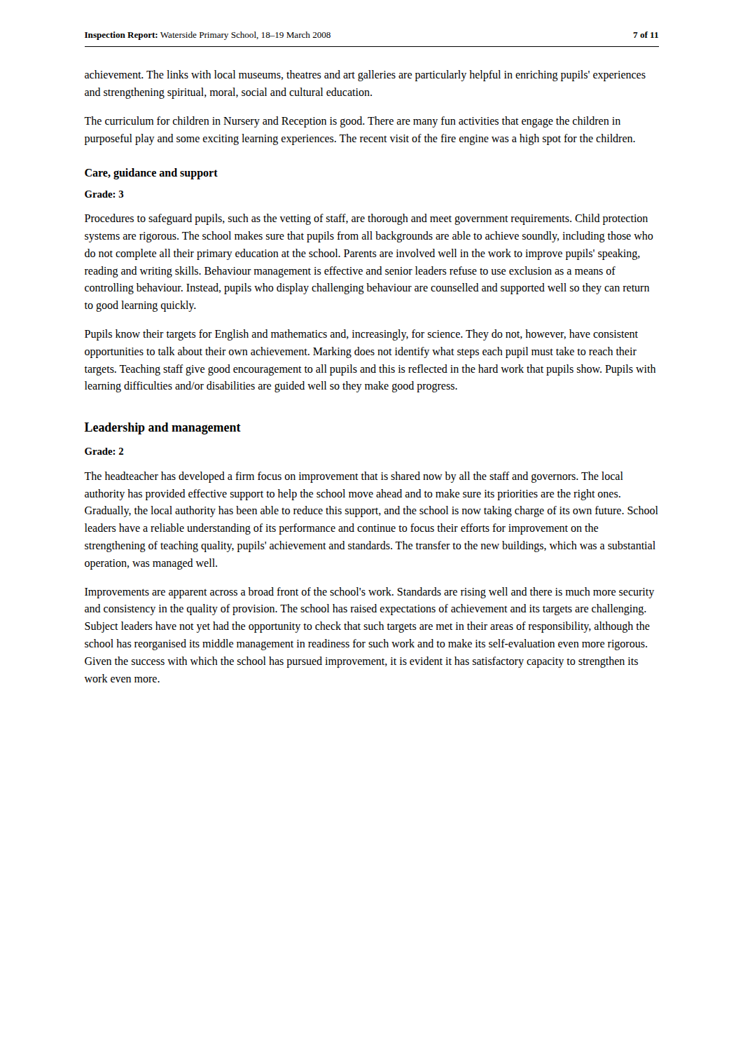Inspection Report: Waterside Primary School, 18–19 March 2008 7 of 11
achievement. The links with local museums, theatres and art galleries are particularly helpful in enriching pupils' experiences and strengthening spiritual, moral, social and cultural education.
The curriculum for children in Nursery and Reception is good. There are many fun activities that engage the children in purposeful play and some exciting learning experiences. The recent visit of the fire engine was a high spot for the children.
Care, guidance and support
Grade: 3
Procedures to safeguard pupils, such as the vetting of staff, are thorough and meet government requirements. Child protection systems are rigorous. The school makes sure that pupils from all backgrounds are able to achieve soundly, including those who do not complete all their primary education at the school. Parents are involved well in the work to improve pupils' speaking, reading and writing skills. Behaviour management is effective and senior leaders refuse to use exclusion as a means of controlling behaviour. Instead, pupils who display challenging behaviour are counselled and supported well so they can return to good learning quickly.
Pupils know their targets for English and mathematics and, increasingly, for science. They do not, however, have consistent opportunities to talk about their own achievement. Marking does not identify what steps each pupil must take to reach their targets. Teaching staff give good encouragement to all pupils and this is reflected in the hard work that pupils show. Pupils with learning difficulties and/or disabilities are guided well so they make good progress.
Leadership and management
Grade: 2
The headteacher has developed a firm focus on improvement that is shared now by all the staff and governors. The local authority has provided effective support to help the school move ahead and to make sure its priorities are the right ones. Gradually, the local authority has been able to reduce this support, and the school is now taking charge of its own future. School leaders have a reliable understanding of its performance and continue to focus their efforts for improvement on the strengthening of teaching quality, pupils' achievement and standards. The transfer to the new buildings, which was a substantial operation, was managed well.
Improvements are apparent across a broad front of the school's work. Standards are rising well and there is much more security and consistency in the quality of provision. The school has raised expectations of achievement and its targets are challenging. Subject leaders have not yet had the opportunity to check that such targets are met in their areas of responsibility, although the school has reorganised its middle management in readiness for such work and to make its self-evaluation even more rigorous. Given the success with which the school has pursued improvement, it is evident it has satisfactory capacity to strengthen its work even more.